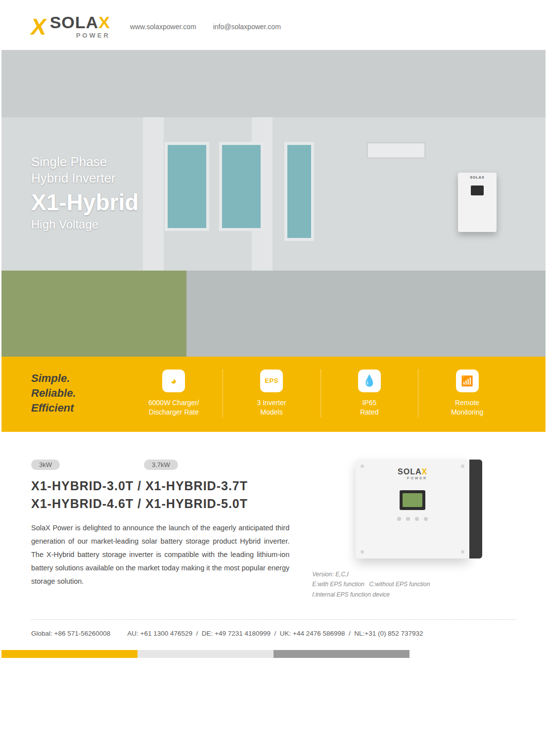X SOLAX POWER
www.solaxpower.com info@solaxpower.com
SOLAX
Single Phase
Hybrid Inverter
X1-Hybrid
High Voltage
Simple.
Reliable.
Efficient
◕
6000W Charger/
Discharger Rate
EPS
3 Inverter
Models
💧
IP65
Rated
📶
Remote
Monitoring
3kW 3.7kW
X1-HYBRID-3.0T / X1-HYBRID-3.7T
X1-HYBRID-4.6T / X1-HYBRID-5.0T
SolaX Power is delighted to announce the launch of the eagerly anticipated third generation of our market-leading solar battery storage product Hybrid inverter. The X-Hybrid battery storage inverter is compatible with the leading lithium-ion battery solutions available on the market today making it the most popular energy storage solution.
SOLAXPOWER
Version: E,C,I
E:with EPS function C:without EPS function
I:internal EPS function device
Global: +86 571-56260008 AU: +61 1300 476529 / DE: +49 7231 4180999 / UK: +44 2476 586998 / NL:+31 (0) 852 737932